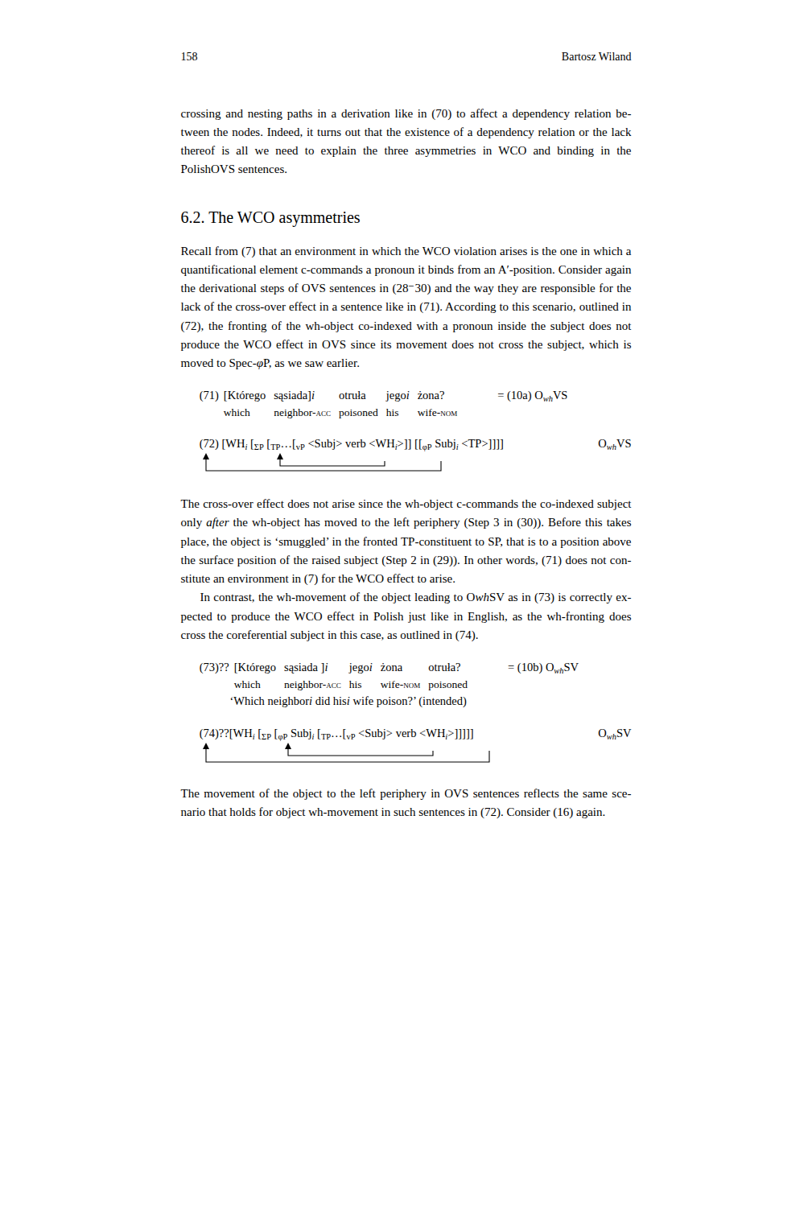158 Bartosz Wiland
crossing and nesting paths in a derivation like in (70) to affect a dependency relation between the nodes. Indeed, it turns out that the existence of a dependency relation or the lack thereof is all we need to explain the three asymmetries in WCO and binding in the PolishOVS sentences.
6.2. The WCO asymmetries
Recall from (7) that an environment in which the WCO violation arises is the one in which a quantificational element c-commands a pronoun it binds from an A′-position. Consider again the derivational steps of OVS sentences in (28⁻30) and the way they are responsible for the lack of the cross-over effect in a sentence like in (71). According to this scenario, outlined in (72), the fronting of the wh-object co-indexed with a pronoun inside the subject does not produce the WCO effect in OVS since its movement does not cross the subject, which is moved to Spec-φ P, as we saw earlier.
| (71) | [Którego | sąsiada] i | otruła | jego i | żona? | = (10a) O wh VS |
| | which | neighbor- acc | poisoned | his | wife- nom | |
OwhVS (72) [WHi [ΣP [TP…[vP <Subj> verb <WHi>]] [[φP Subji <TP>]]]]
The cross-over effect does not arise since the wh-object c-commands the co-indexed subject only after the wh-object has moved to the left periphery (Step 3 in (30)). Before this takes place, the object is ‘smuggled’ in the fronted TP-constituent to SP, that is to a position above the surface position of the raised subject (Step 2 in (29)). In other words, (71) does not constitute an environment in (7) for the WCO effect to arise.
In contrast, the wh-movement of the object leading to Owh SV as in (73) is correctly expected to produce the WCO effect in Polish just like in English, as the wh-fronting does cross the coreferential subject in this case, as outlined in (74).
| (73)?? | [Którego | sąsiada ] i | jego i | żona | otruła? | = (10b) O wh SV |
| | which | neighbor- acc | his | wife- nom | poisoned | |
‘Which neighbori did hisi wife poison?’ (intended)
OwhSV (74)??[WHi [ΣP [φP Subji [TP…[vP <Subj> verb <WHi>]]]]]
The movement of the object to the left periphery in OVS sentences reflects the same scenario that holds for object wh-movement in such sentences in (72). Consider (16) again.